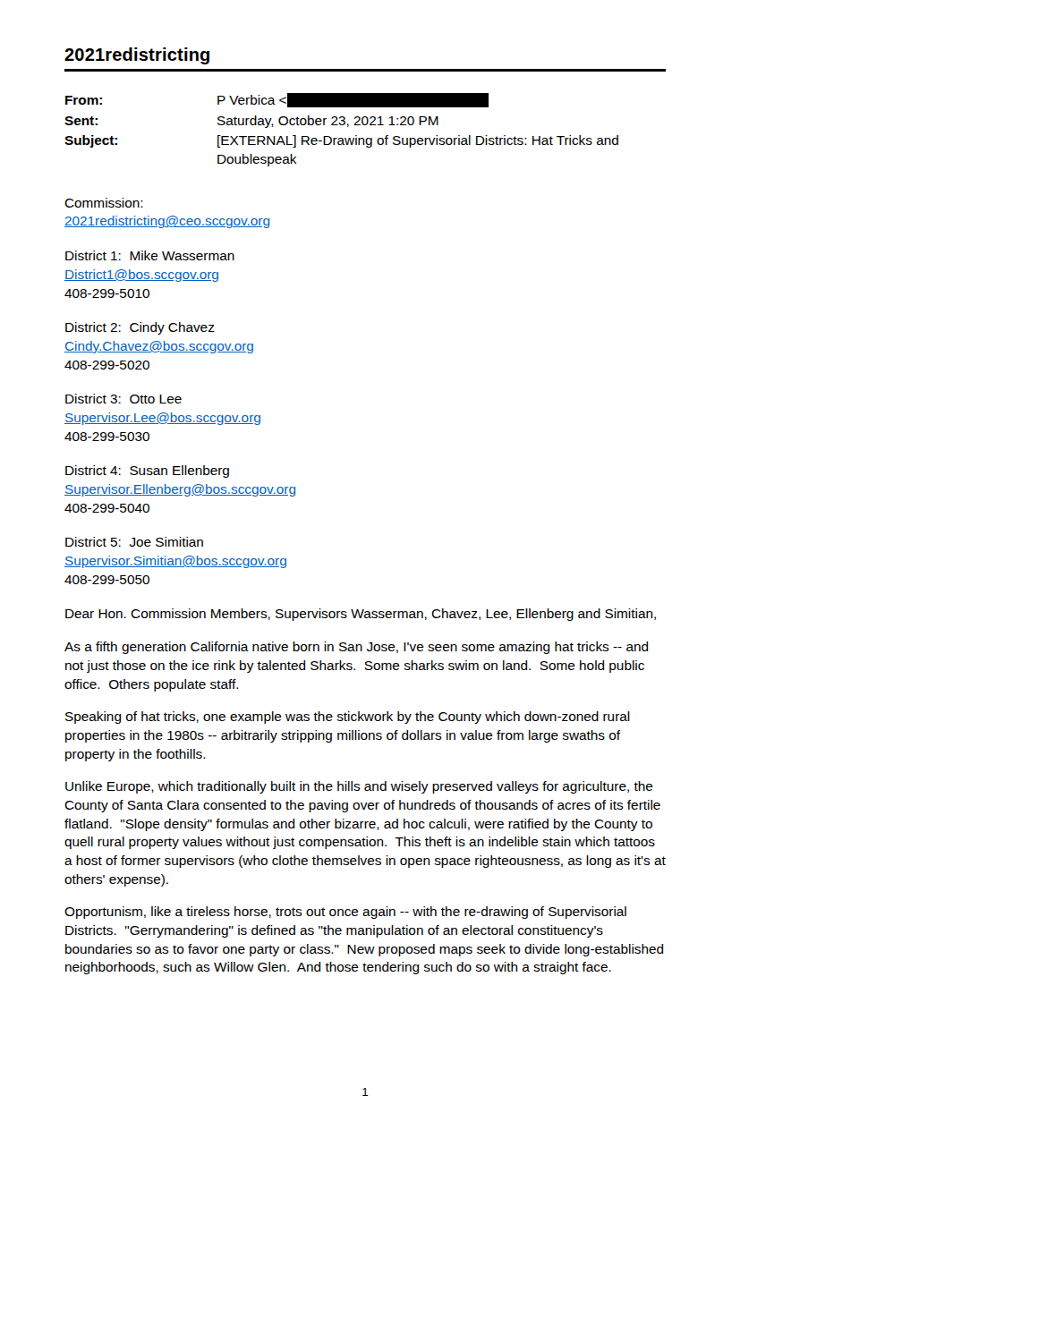2021redistricting
| From: | P Verbica < |
| Sent: | Saturday, October 23, 2021 1:20 PM |
| Subject: | [EXTERNAL] Re-Drawing of Supervisorial Districts: Hat Tricks and Doublespeak |
Commission:
2021redistricting@ceo.sccgov.org
District 1: Mike Wasserman
District1@bos.sccgov.org
408-299-5010
District 2: Cindy Chavez
Cindy.Chavez@bos.sccgov.org
408-299-5020
District 3: Otto Lee
Supervisor.Lee@bos.sccgov.org
408-299-5030
District 4: Susan Ellenberg
Supervisor.Ellenberg@bos.sccgov.org
408-299-5040
District 5: Joe Simitian
Supervisor.Simitian@bos.sccgov.org
408-299-5050
Dear Hon. Commission Members, Supervisors Wasserman, Chavez, Lee, Ellenberg and Simitian,
As a fifth generation California native born in San Jose, I've seen some amazing hat tricks -- and not just those on the ice rink by talented Sharks. Some sharks swim on land. Some hold public office. Others populate staff.
Speaking of hat tricks, one example was the stickwork by the County which down-zoned rural properties in the 1980s -- arbitrarily stripping millions of dollars in value from large swaths of property in the foothills.
Unlike Europe, which traditionally built in the hills and wisely preserved valleys for agriculture, the County of Santa Clara consented to the paving over of hundreds of thousands of acres of its fertile flatland. "Slope density" formulas and other bizarre, ad hoc calculi, were ratified by the County to quell rural property values without just compensation. This theft is an indelible stain which tattoos a host of former supervisors (who clothe themselves in open space righteousness, as long as it's at others' expense).
Opportunism, like a tireless horse, trots out once again -- with the re-drawing of Supervisorial Districts. "Gerrymandering" is defined as "the manipulation of an electoral constituency's boundaries so as to favor one party or class." New proposed maps seek to divide long-established neighborhoods, such as Willow Glen. And those tendering such do so with a straight face.
1